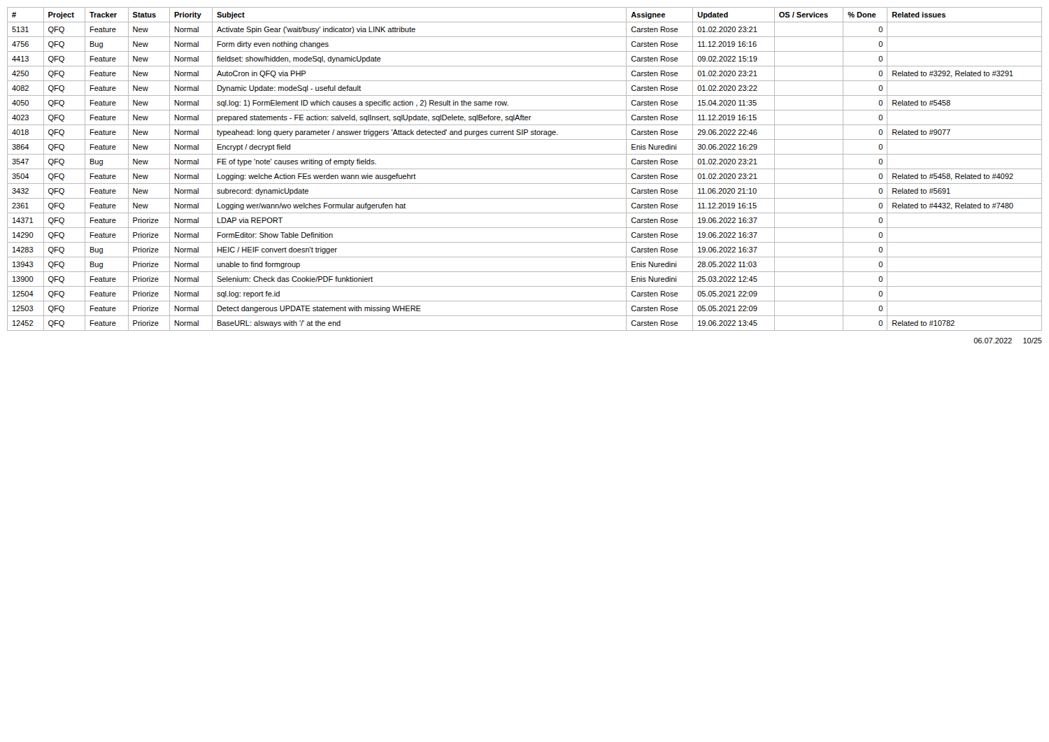| # | Project | Tracker | Status | Priority | Subject | Assignee | Updated | OS / Services | % Done | Related issues |
| --- | --- | --- | --- | --- | --- | --- | --- | --- | --- | --- |
| 5131 | QFQ | Feature | New | Normal | Activate Spin Gear ('wait/busy' indicator) via LINK attribute | Carsten Rose | 01.02.2020 23:21 | | 0 | |
| 4756 | QFQ | Bug | New | Normal | Form dirty even nothing changes | Carsten Rose | 11.12.2019 16:16 | | 0 | |
| 4413 | QFQ | Feature | New | Normal | fieldset: show/hidden, modeSql, dynamicUpdate | Carsten Rose | 09.02.2022 15:19 | | 0 | |
| 4250 | QFQ | Feature | New | Normal | AutoCron in QFQ via PHP | Carsten Rose | 01.02.2020 23:21 | | 0 | Related to #3292, Related to #3291 |
| 4082 | QFQ | Feature | New | Normal | Dynamic Update: modeSql - useful default | Carsten Rose | 01.02.2020 23:22 | | 0 | |
| 4050 | QFQ | Feature | New | Normal | sql.log: 1) FormElement ID which causes a specific action , 2) Result in the same row. | Carsten Rose | 15.04.2020 11:35 | | 0 | Related to #5458 |
| 4023 | QFQ | Feature | New | Normal | prepared statements - FE action: salveId, sqlInsert, sqlUpdate, sqlDelete, sqlBefore, sqlAfter | Carsten Rose | 11.12.2019 16:15 | | 0 | |
| 4018 | QFQ | Feature | New | Normal | typeahead: long query parameter / answer triggers 'Attack detected' and purges current SIP storage. | Carsten Rose | 29.06.2022 22:46 | | 0 | Related to #9077 |
| 3864 | QFQ | Feature | New | Normal | Encrypt / decrypt field | Enis Nuredini | 30.06.2022 16:29 | | 0 | |
| 3547 | QFQ | Bug | New | Normal | FE of type 'note' causes writing of empty fields. | Carsten Rose | 01.02.2020 23:21 | | 0 | |
| 3504 | QFQ | Feature | New | Normal | Logging: welche Action FEs werden wann wie ausgefuehrt | Carsten Rose | 01.02.2020 23:21 | | 0 | Related to #5458, Related to #4092 |
| 3432 | QFQ | Feature | New | Normal | subrecord: dynamicUpdate | Carsten Rose | 11.06.2020 21:10 | | 0 | Related to #5691 |
| 2361 | QFQ | Feature | New | Normal | Logging wer/wann/wo welches Formular aufgerufen hat | Carsten Rose | 11.12.2019 16:15 | | 0 | Related to #4432, Related to #7480 |
| 14371 | QFQ | Feature | Priorize | Normal | LDAP via REPORT | Carsten Rose | 19.06.2022 16:37 | | 0 | |
| 14290 | QFQ | Feature | Priorize | Normal | FormEditor: Show Table Definition | Carsten Rose | 19.06.2022 16:37 | | 0 | |
| 14283 | QFQ | Bug | Priorize | Normal | HEIC / HEIF convert doesn't trigger | Carsten Rose | 19.06.2022 16:37 | | 0 | |
| 13943 | QFQ | Bug | Priorize | Normal | unable to find formgroup | Enis Nuredini | 28.05.2022 11:03 | | 0 | |
| 13900 | QFQ | Feature | Priorize | Normal | Selenium: Check das Cookie/PDF funktioniert | Enis Nuredini | 25.03.2022 12:45 | | 0 | |
| 12504 | QFQ | Feature | Priorize | Normal | sql.log: report fe.id | Carsten Rose | 05.05.2021 22:09 | | 0 | |
| 12503 | QFQ | Feature | Priorize | Normal | Detect dangerous UPDATE statement with missing WHERE | Carsten Rose | 05.05.2021 22:09 | | 0 | |
| 12452 | QFQ | Feature | Priorize | Normal | BaseURL: alsways with '/' at the end | Carsten Rose | 19.06.2022 13:45 | | 0 | Related to #10782 |
06.07.2022 10/25